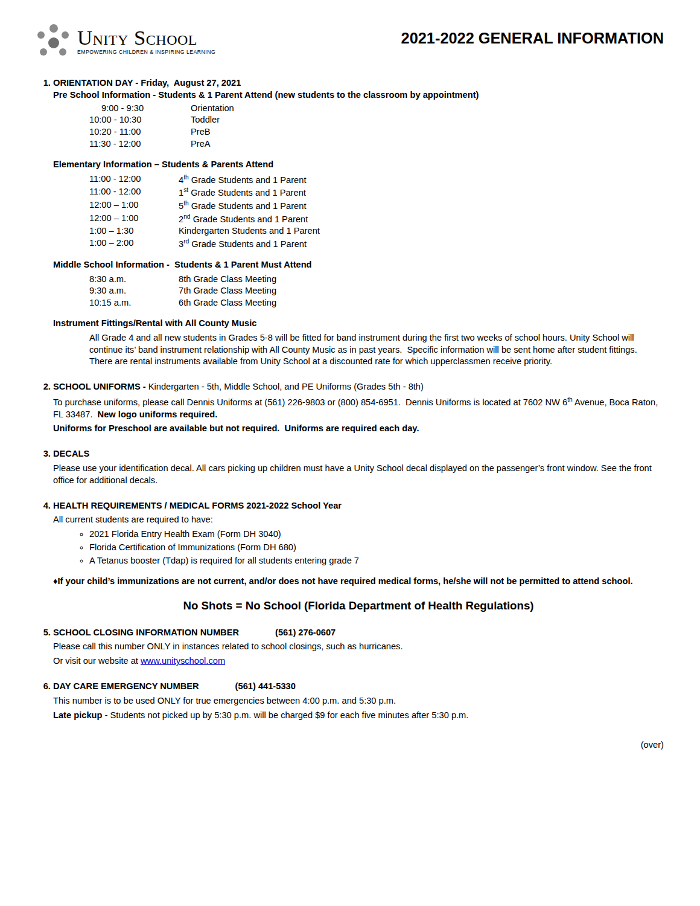UNITY SCHOOL
EMPOWERING CHILDREN & INSPIRING LEARNING
2021-2022 GENERAL INFORMATION
ORIENTATION DAY - Friday, August 27, 2021
Pre School Information - Students & 1 Parent Attend (new students to the classroom by appointment)
| 9:00 - 9:30 | Orientation |
| 10:00 - 10:30 | Toddler |
| 10:20 - 11:00 | PreB |
| 11:30 - 12:00 | PreA |
Elementary Information – Students & Parents Attend
| 11:00 - 12:00 | 4 th Grade Students and 1 Parent |
| 11:00 - 12:00 | 1 st Grade Students and 1 Parent |
| 12:00 – 1:00 | 5 th Grade Students and 1 Parent |
| 12:00 – 1:00 | 2 nd Grade Students and 1 Parent |
| 1:00 – 1:30 | Kindergarten Students and 1 Parent |
| 1:00 – 2:00 | 3 rd Grade Students and 1 Parent |
Middle School Information - Students & 1 Parent Must Attend
| 8:30 a.m. | 8th Grade Class Meeting |
| 9:30 a.m. | 7th Grade Class Meeting |
| 10:15 a.m. | 6th Grade Class Meeting |
Instrument Fittings/Rental with All County Music
All Grade 4 and all new students in Grades 5-8 will be fitted for band instrument during the first two weeks of school hours. Unity School will continue its’ band instrument relationship with All County Music as in past years. Specific information will be sent home after student fittings. There are rental instruments available from Unity School at a discounted rate for which upperclassmen receive priority.
SCHOOL UNIFORMS - Kindergarten - 5th, Middle School, and PE Uniforms (Grades 5th - 8th)
To purchase uniforms, please call Dennis Uniforms at (561) 226-9803 or (800) 854-6951. Dennis Uniforms is located at 7602 NW 6th Avenue, Boca Raton, FL 33487. New logo uniforms required.
Uniforms for Preschool are available but not required. Uniforms are required each day.
DECALS
Please use your identification decal. All cars picking up children must have a Unity School decal displayed on the passenger’s front window. See the front office for additional decals.
HEALTH REQUIREMENTS / MEDICAL FORMS 2021-2022 School Year
All current students are required to have:
2021 Florida Entry Health Exam (Form DH 3040)
Florida Certification of Immunizations (Form DH 680)
A Tetanus booster (Tdap) is required for all students entering grade 7
♦If your child’s immunizations are not current, and/or does not have required medical forms, he/she will not be permitted to attend school.
No Shots = No School (Florida Department of Health Regulations)
SCHOOL CLOSING INFORMATION NUMBER(561) 276-0607
Please call this number ONLY in instances related to school closings, such as hurricanes.
Or visit our website at www.unityschool.com
DAY CARE EMERGENCY NUMBER(561) 441-5330
This number is to be used ONLY for true emergencies between 4:00 p.m. and 5:30 p.m.
Late pickup - Students not picked up by 5:30 p.m. will be charged $9 for each five minutes after 5:30 p.m.
(over)